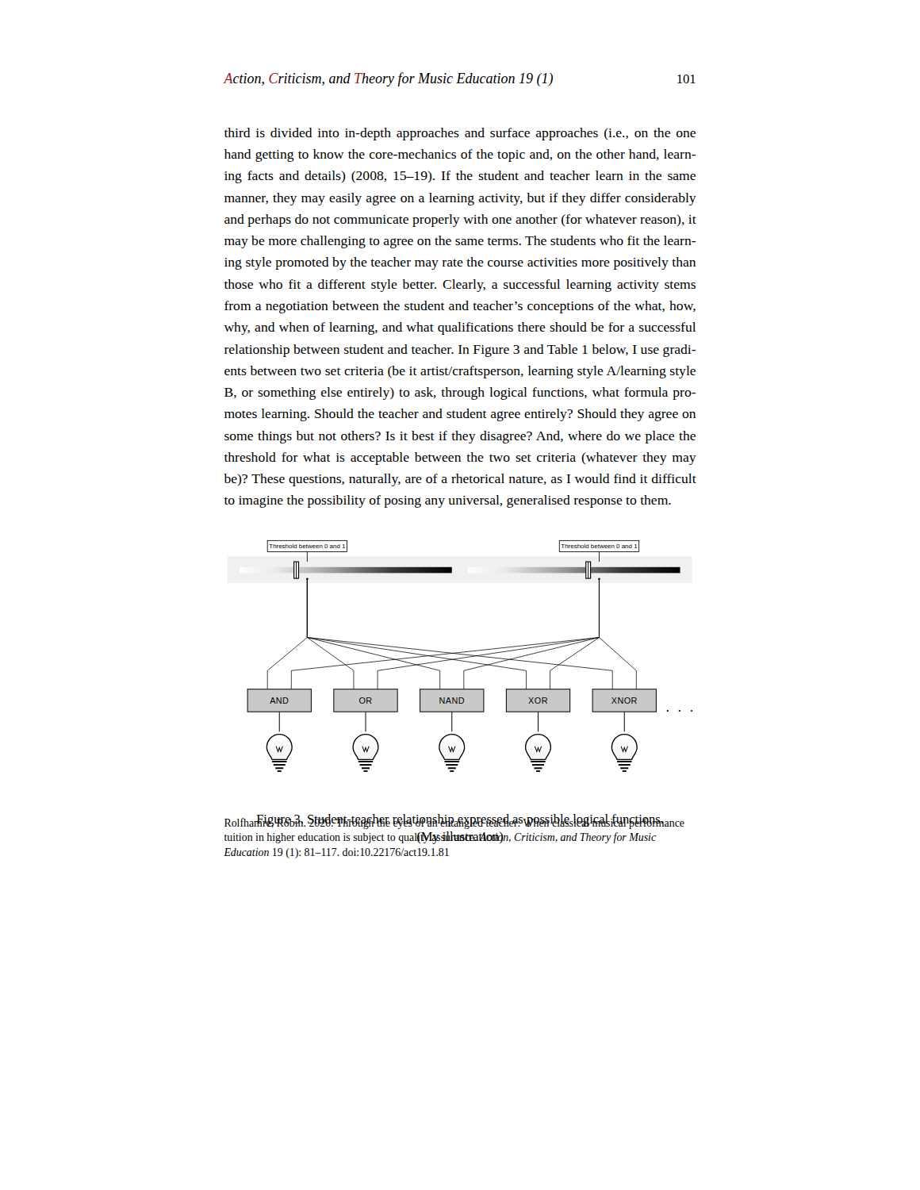Action, Criticism, and Theory for Music Education 19 (1)
101
third is divided into in-depth approaches and surface approaches (i.e., on the one hand getting to know the core-mechanics of the topic and, on the other hand, learning facts and details) (2008, 15–19). If the student and teacher learn in the same manner, they may easily agree on a learning activity, but if they differ considerably and perhaps do not communicate properly with one another (for whatever reason), it may be more challenging to agree on the same terms. The students who fit the learning style promoted by the teacher may rate the course activities more positively than those who fit a different style better. Clearly, a successful learning activity stems from a negotiation between the student and teacher’s conceptions of the what, how, why, and when of learning, and what qualifications there should be for a successful relationship between student and teacher. In Figure 3 and Table 1 below, I use gradients between two set criteria (be it artist/craftsperson, learning style A/learning style B, or something else entirely) to ask, through logical functions, what formula promotes learning. Should the teacher and student agree entirely? Should they agree on some things but not others? Is it best if they disagree? And, where do we place the threshold for what is acceptable between the two set criteria (whatever they may be)? These questions, naturally, are of a rhetorical nature, as I would find it difficult to imagine the possibility of posing any universal, generalised response to them.
Threshold between 0 and 1 Threshold between 0 and 1 AND OR NAND XOR XNOR . . .
Figure 3. Student-teacher relationship expressed as possible logical functions.
(My illustration)
Rolfhamre, Robin. 2020. Through the eyes of an entangled teacher: When classical musical performance tuition in higher education is subject to quality assurance. Action, Criticism, and Theory for Music Education 19 (1): 81–117. doi:10.22176/act19.1.81